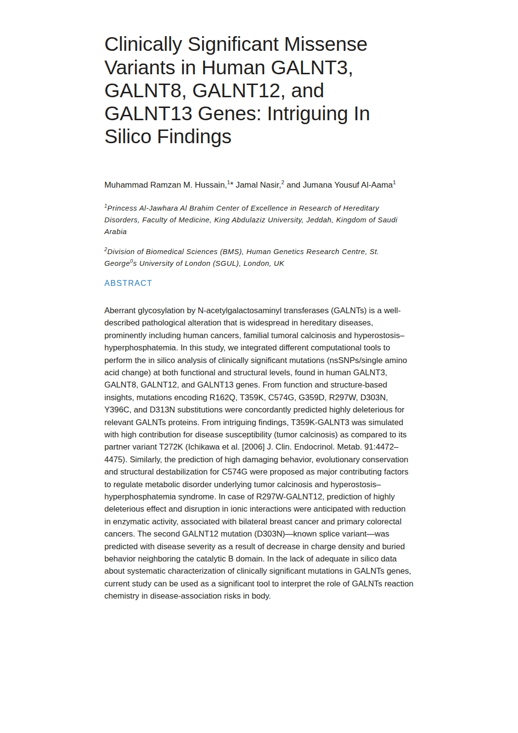Clinically Significant Missense Variants in Human GALNT3, GALNT8, GALNT12, and GALNT13 Genes: Intriguing In Silico Findings
Muhammad Ramzan M. Hussain,1* Jamal Nasir,2 and Jumana Yousuf Al-Aama1
1Princess Al-Jawhara Al Brahim Center of Excellence in Research of Hereditary Disorders, Faculty of Medicine, King Abdulaziz University, Jeddah, Kingdom of Saudi Arabia
2Division of Biomedical Sciences (BMS), Human Genetics Research Centre, St. George0s University of London (SGUL), London, UK
ABSTRACT
Aberrant glycosylation by N-acetylgalactosaminyl transferases (GALNTs) is a well-described pathological alteration that is widespread in hereditary diseases, prominently including human cancers, familial tumoral calcinosis and hyperostosis–hyperphosphatemia. In this study, we integrated different computational tools to perform the in silico analysis of clinically significant mutations (nsSNPs/single amino acid change) at both functional and structural levels, found in human GALNT3, GALNT8, GALNT12, and GALNT13 genes. From function and structure-based insights, mutations encoding R162Q, T359K, C574G, G359D, R297W, D303N, Y396C, and D313N substitutions were concordantly predicted highly deleterious for relevant GALNTs proteins. From intriguing findings, T359K-GALNT3 was simulated with high contribution for disease susceptibility (tumor calcinosis) as compared to its partner variant T272K (Ichikawa et al. [2006] J. Clin. Endocrinol. Metab. 91:4472–4475). Similarly, the prediction of high damaging behavior, evolutionary conservation and structural destabilization for C574G were proposed as major contributing factors to regulate metabolic disorder underlying tumor calcinosis and hyperostosis–hyperphosphatemia syndrome. In case of R297W-GALNT12, prediction of highly deleterious effect and disruption in ionic interactions were anticipated with reduction in enzymatic activity, associated with bilateral breast cancer and primary colorectal cancers. The second GALNT12 mutation (D303N)—known splice variant—was predicted with disease severity as a result of decrease in charge density and buried behavior neighboring the catalytic B domain. In the lack of adequate in silico data about systematic characterization of clinically significant mutations in GALNTs genes, current study can be used as a significant tool to interpret the role of GALNTs reaction chemistry in disease-association risks in body.